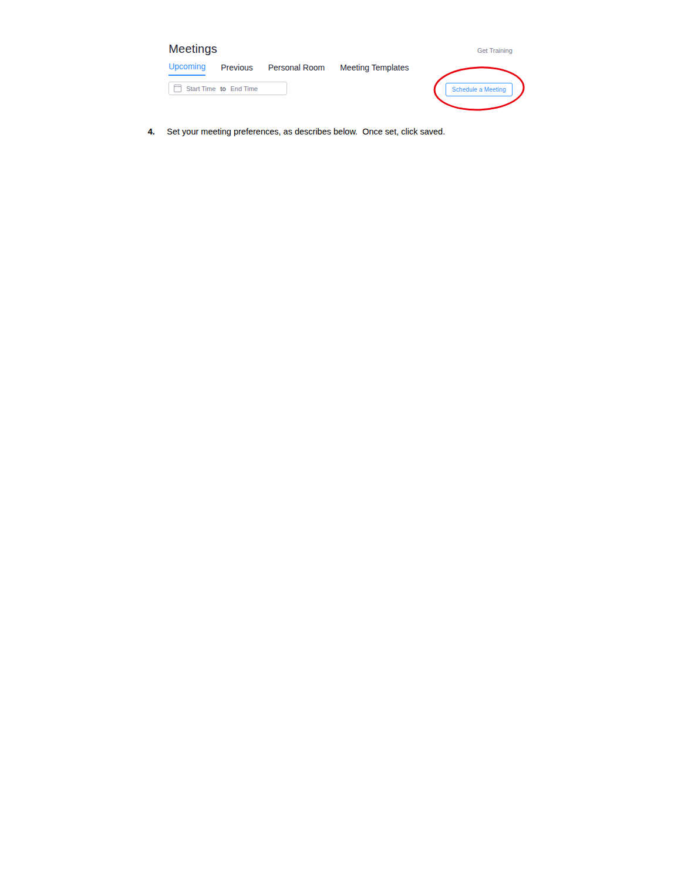Meetings
Get Training
Upcoming
Previous
Personal Room
Meeting Templates
Start Time to End Time
Schedule a Meeting
4. Set your meeting preferences, as describes below. Once set, click saved.